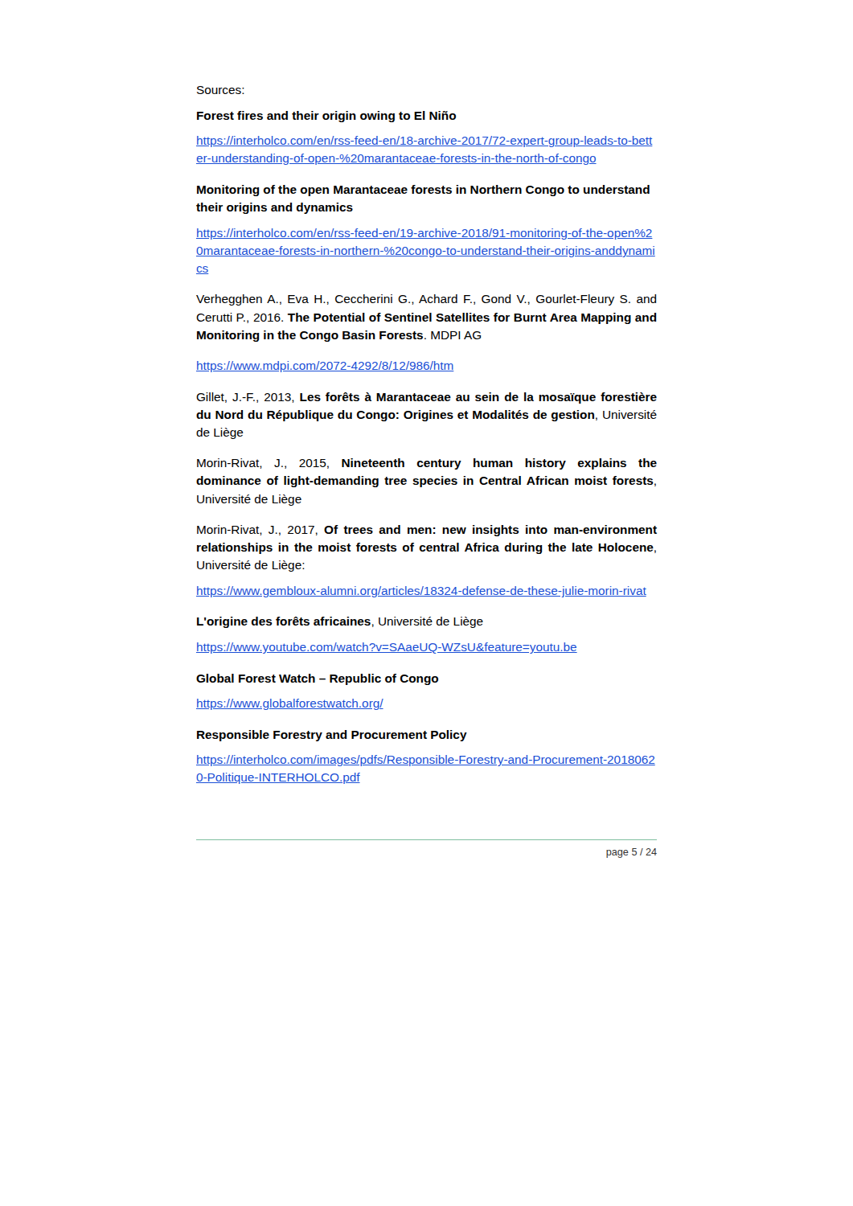Sources:
Forest fires and their origin owing to El Niño
https://interholco.com/en/rss-feed-en/18-archive-2017/72-expert-group-leads-to-better-understanding-of-open-%20marantaceae-forests-in-the-north-of-congo
Monitoring of the open Marantaceae forests in Northern Congo to understand their origins and dynamics
https://interholco.com/en/rss-feed-en/19-archive-2018/91-monitoring-of-the-open%20marantaceae-forests-in-northern-%20congo-to-understand-their-origins-anddynamics
Verhegghen A., Eva H., Ceccherini G., Achard F., Gond V., Gourlet-Fleury S. and Cerutti P., 2016. The Potential of Sentinel Satellites for Burnt Area Mapping and Monitoring in the Congo Basin Forests. MDPI AG
https://www.mdpi.com/2072-4292/8/12/986/htm
Gillet, J.-F., 2013, Les forêts à Marantaceae au sein de la mosaïque forestière du Nord du République du Congo: Origines et Modalités de gestion, Université de Liège
Morin-Rivat, J., 2015, Nineteenth century human history explains the dominance of light-demanding tree species in Central African moist forests, Université de Liège
Morin-Rivat, J., 2017, Of trees and men: new insights into man-environment relationships in the moist forests of central Africa during the late Holocene, Université de Liège:
https://www.gembloux-alumni.org/articles/18324-defense-de-these-julie-morin-rivat
L'origine des forêts africaines, Université de Liège
https://www.youtube.com/watch?v=SAaeUQ-WZsU&feature=youtu.be
Global Forest Watch – Republic of Congo
https://www.globalforestwatch.org/
Responsible Forestry and Procurement Policy
https://interholco.com/images/pdfs/Responsible-Forestry-and-Procurement-20180620-Politique-INTERHOLCO.pdf
page 5 / 24